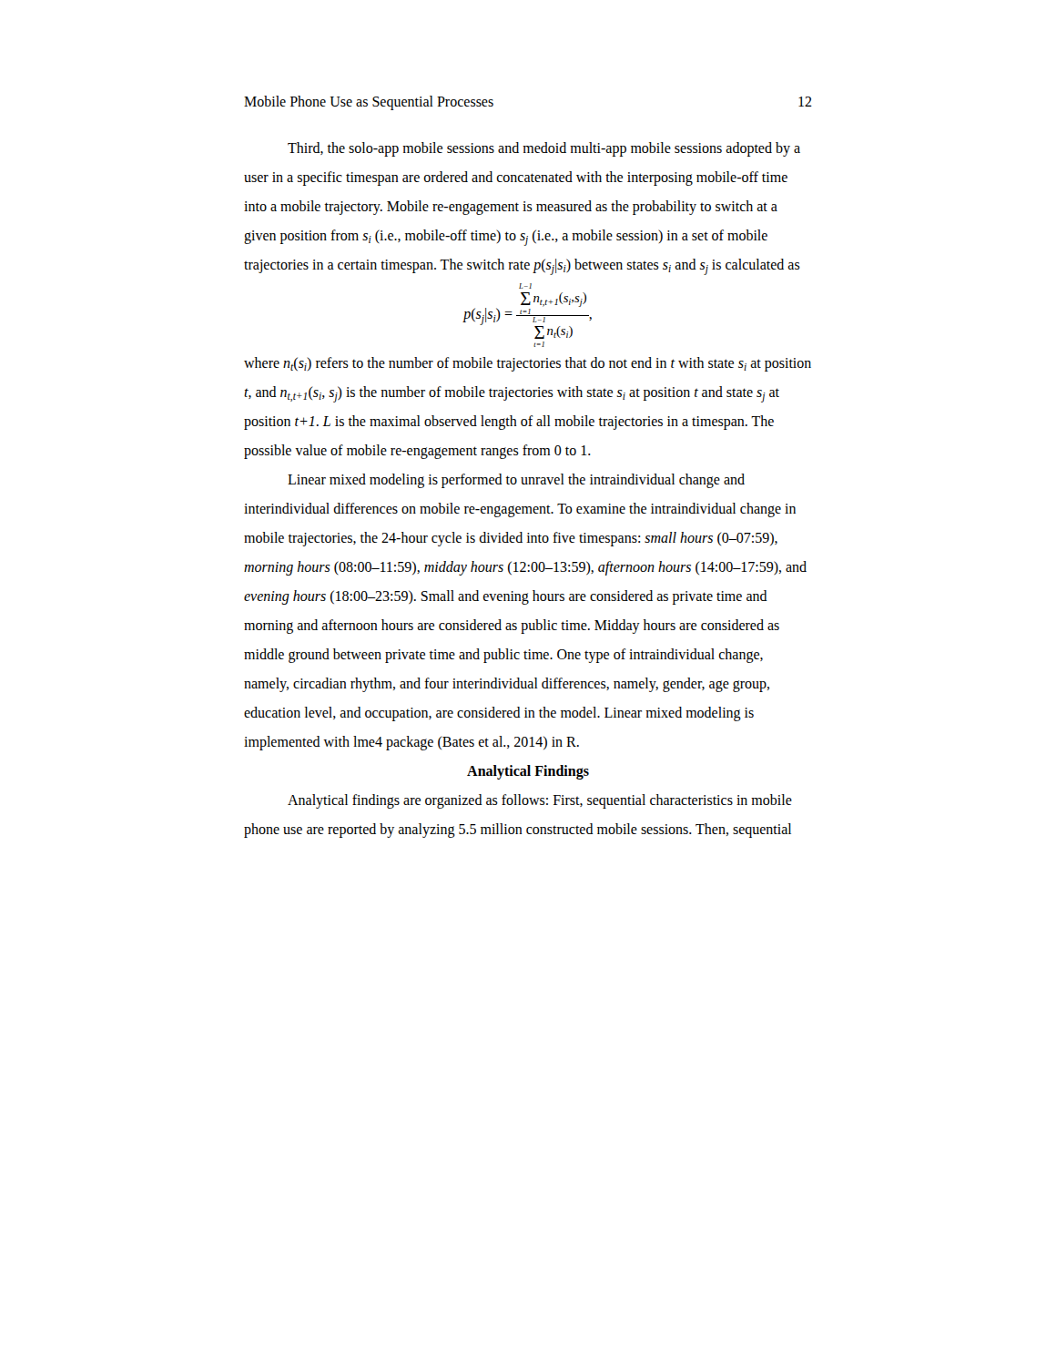Mobile Phone Use as Sequential Processes 12
Third, the solo-app mobile sessions and medoid multi-app mobile sessions adopted by a user in a specific timespan are ordered and concatenated with the interposing mobile-off time into a mobile trajectory. Mobile re-engagement is measured as the probability to switch at a given position from si (i.e., mobile-off time) to sj (i.e., a mobile session) in a set of mobile trajectories in a certain timespan. The switch rate p(sj|si) between states si and sj is calculated as
p(sj|si) = L−1 Σt=1 nt,t+1(si,sj) L−1 Σt=1 nt(si) ,
where nt(si) refers to the number of mobile trajectories that do not end in t with state si at position t, and nt,t+1(si, sj) is the number of mobile trajectories with state si at position t and state sj at position t+1. L is the maximal observed length of all mobile trajectories in a timespan. The possible value of mobile re-engagement ranges from 0 to 1.
Linear mixed modeling is performed to unravel the intraindividual change and interindividual differences on mobile re-engagement. To examine the intraindividual change in mobile trajectories, the 24-hour cycle is divided into five timespans: small hours (0–07:59), morning hours (08:00–11:59), midday hours (12:00–13:59), afternoon hours (14:00–17:59), and evening hours (18:00–23:59). Small and evening hours are considered as private time and morning and afternoon hours are considered as public time. Midday hours are considered as middle ground between private time and public time. One type of intraindividual change, namely, circadian rhythm, and four interindividual differences, namely, gender, age group, education level, and occupation, are considered in the model. Linear mixed modeling is implemented with lme4 package (Bates et al., 2014) in R.
Analytical Findings
Analytical findings are organized as follows: First, sequential characteristics in mobile phone use are reported by analyzing 5.5 million constructed mobile sessions. Then, sequential